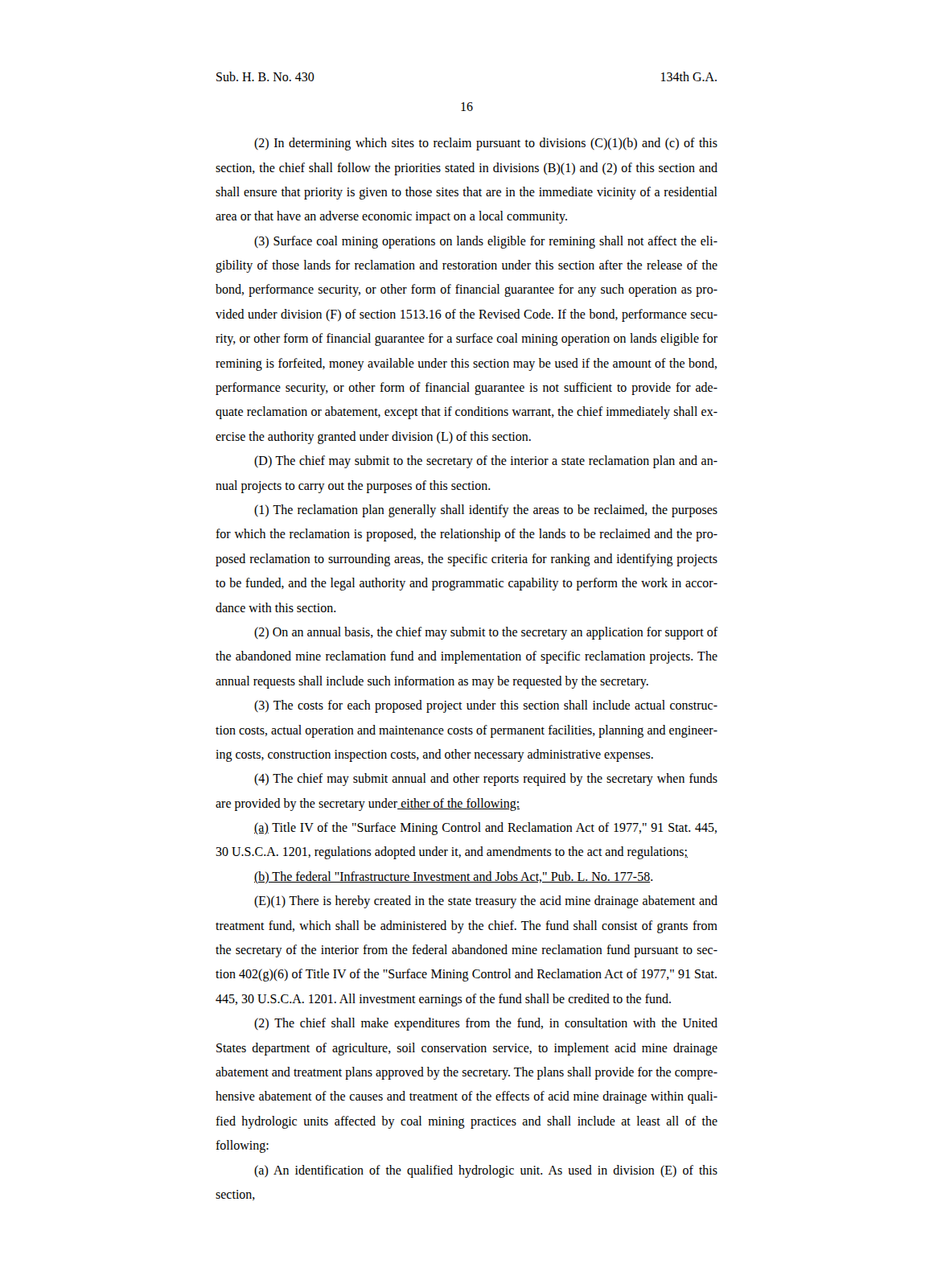Sub. H. B. No. 430
134th G.A.
16
(2) In determining which sites to reclaim pursuant to divisions (C)(1)(b) and (c) of this section, the chief shall follow the priorities stated in divisions (B)(1) and (2) of this section and shall ensure that priority is given to those sites that are in the immediate vicinity of a residential area or that have an adverse economic impact on a local community.
(3) Surface coal mining operations on lands eligible for remining shall not affect the eligibility of those lands for reclamation and restoration under this section after the release of the bond, performance security, or other form of financial guarantee for any such operation as provided under division (F) of section 1513.16 of the Revised Code. If the bond, performance security, or other form of financial guarantee for a surface coal mining operation on lands eligible for remining is forfeited, money available under this section may be used if the amount of the bond, performance security, or other form of financial guarantee is not sufficient to provide for adequate reclamation or abatement, except that if conditions warrant, the chief immediately shall exercise the authority granted under division (L) of this section.
(D) The chief may submit to the secretary of the interior a state reclamation plan and annual projects to carry out the purposes of this section.
(1) The reclamation plan generally shall identify the areas to be reclaimed, the purposes for which the reclamation is proposed, the relationship of the lands to be reclaimed and the proposed reclamation to surrounding areas, the specific criteria for ranking and identifying projects to be funded, and the legal authority and programmatic capability to perform the work in accordance with this section.
(2) On an annual basis, the chief may submit to the secretary an application for support of the abandoned mine reclamation fund and implementation of specific reclamation projects. The annual requests shall include such information as may be requested by the secretary.
(3) The costs for each proposed project under this section shall include actual construction costs, actual operation and maintenance costs of permanent facilities, planning and engineering costs, construction inspection costs, and other necessary administrative expenses.
(4) The chief may submit annual and other reports required by the secretary when funds are provided by the secretary under either of the following:
(a) Title IV of the "Surface Mining Control and Reclamation Act of 1977," 91 Stat. 445, 30 U.S.C.A. 1201, regulations adopted under it, and amendments to the act and regulations;
(b) The federal "Infrastructure Investment and Jobs Act," Pub. L. No. 177-58.
(E)(1) There is hereby created in the state treasury the acid mine drainage abatement and treatment fund, which shall be administered by the chief. The fund shall consist of grants from the secretary of the interior from the federal abandoned mine reclamation fund pursuant to section 402(g)(6) of Title IV of the "Surface Mining Control and Reclamation Act of 1977," 91 Stat. 445, 30 U.S.C.A. 1201. All investment earnings of the fund shall be credited to the fund.
(2) The chief shall make expenditures from the fund, in consultation with the United States department of agriculture, soil conservation service, to implement acid mine drainage abatement and treatment plans approved by the secretary. The plans shall provide for the comprehensive abatement of the causes and treatment of the effects of acid mine drainage within qualified hydrologic units affected by coal mining practices and shall include at least all of the following:
(a) An identification of the qualified hydrologic unit. As used in division (E) of this section,